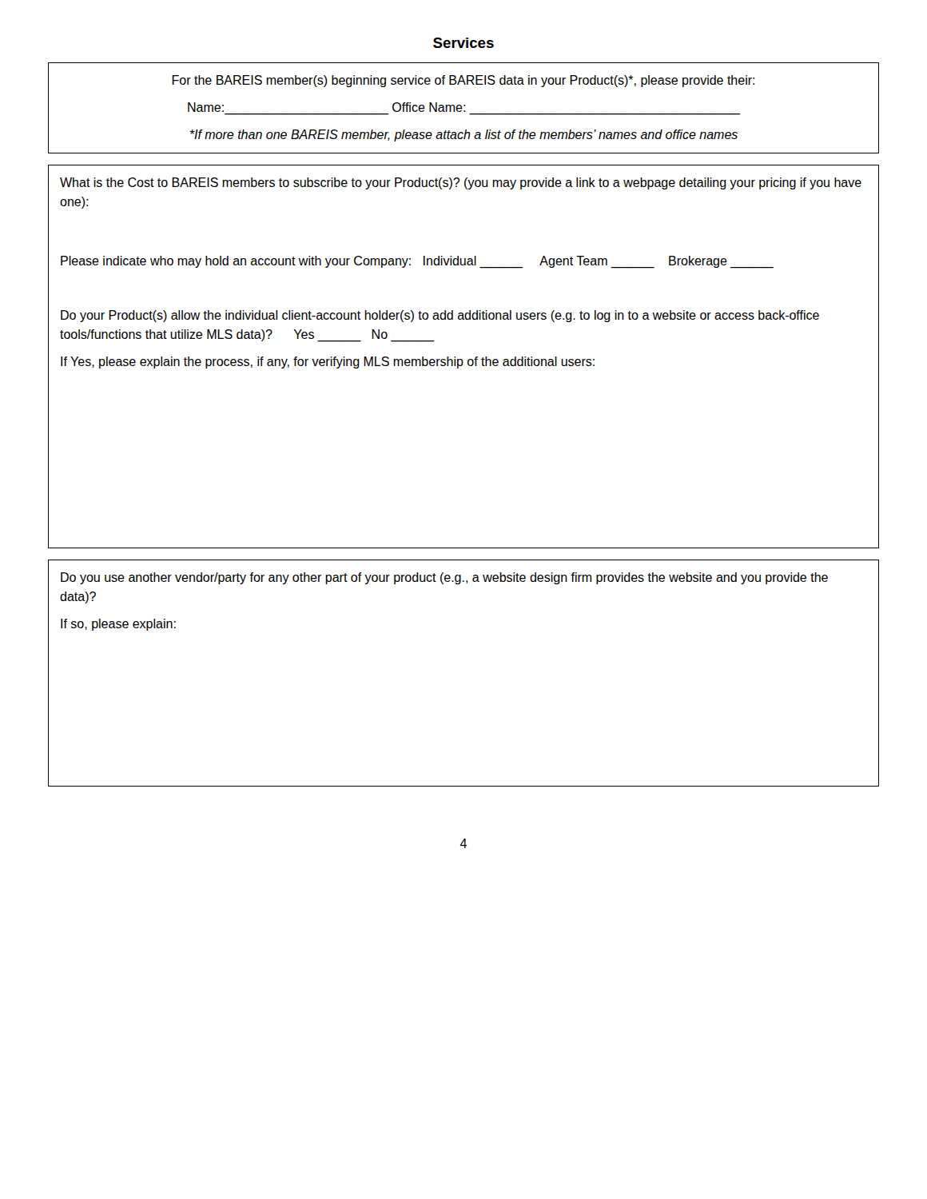Services
For the BAREIS member(s) beginning service of BAREIS data in your Product(s)*, please provide their:
Name:_______________________ Office Name: ______________________________________
*If more than one BAREIS member, please attach a list of the members’ names and office names
What is the Cost to BAREIS members to subscribe to your Product(s)? (you may provide a link to a webpage detailing your pricing if you have one):
Please indicate who may hold an account with your Company: Individual ______ Agent Team ______ Brokerage ______
Do your Product(s) allow the individual client-account holder(s) to add additional users (e.g. to log in to a website or access back-office tools/functions that utilize MLS data)? Yes ______ No ______
If Yes, please explain the process, if any, for verifying MLS membership of the additional users:
Do you use another vendor/party for any other part of your product (e.g., a website design firm provides the website and you provide the data)?
If so, please explain:
4